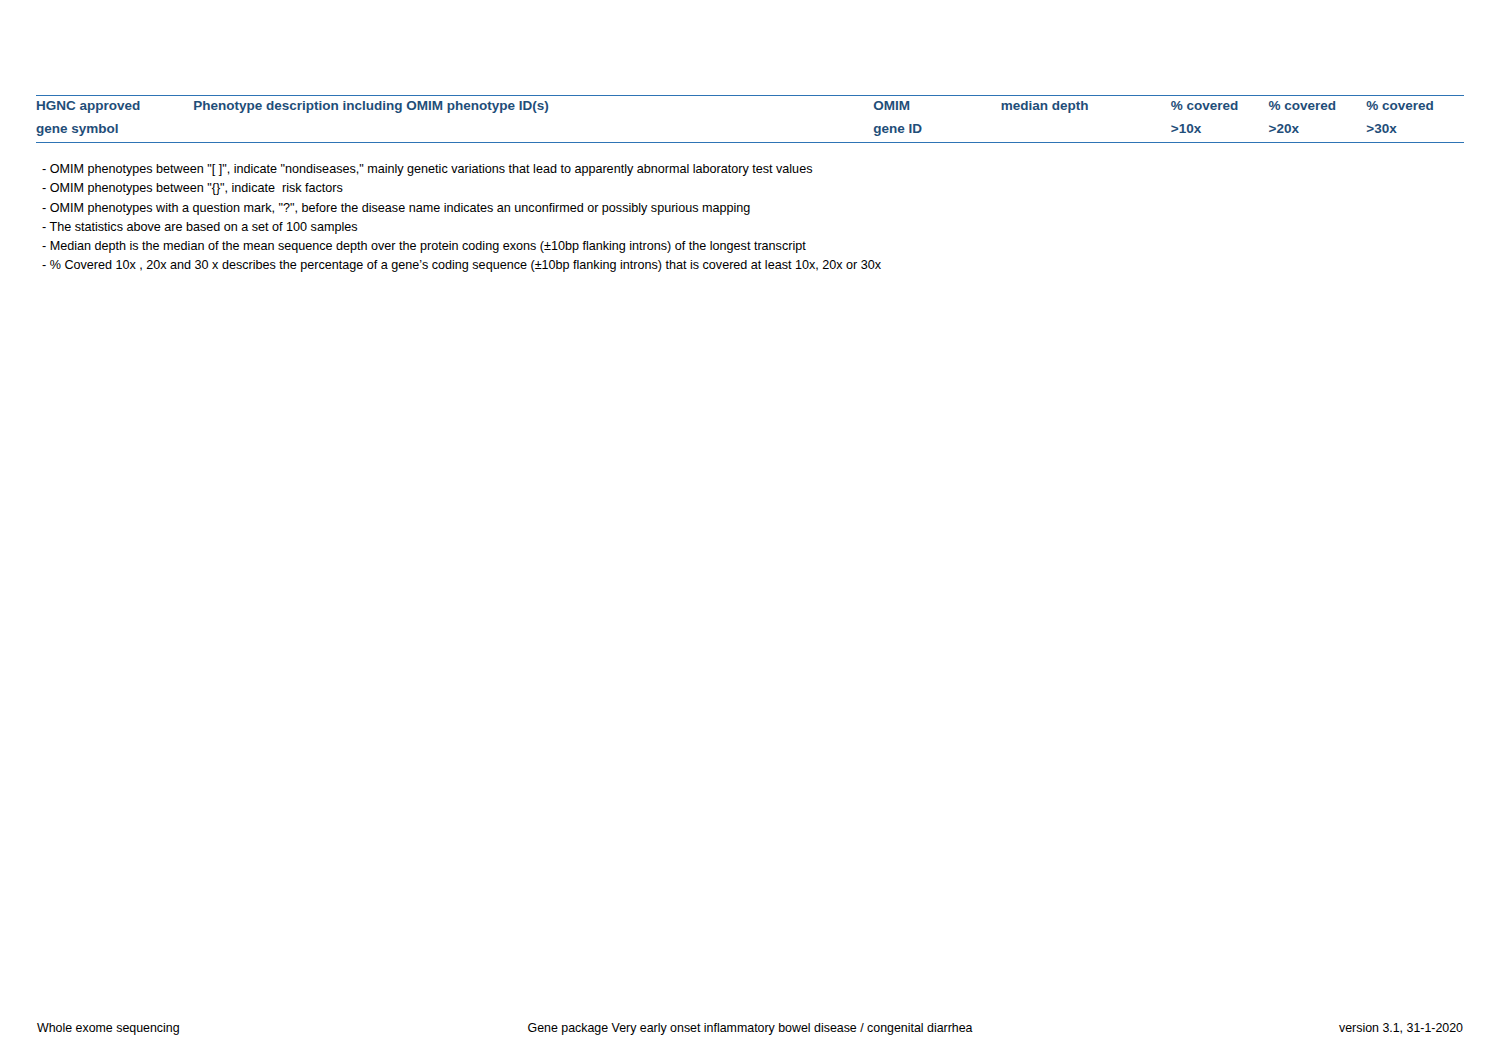| HGNC approved | Phenotype description including OMIM phenotype ID(s) | OMIM | median depth | % covered | % covered | % covered |
| --- | --- | --- | --- | --- | --- | --- |
| gene symbol | | gene ID | | >10x | >20x | >30x |
- OMIM phenotypes between "[ ]", indicate "nondiseases," mainly genetic variations that lead to apparently abnormal laboratory test values
- OMIM phenotypes between "{}", indicate risk factors
- OMIM phenotypes with a question mark, "?", before the disease name indicates an unconfirmed or possibly spurious mapping
- The statistics above are based on a set of 100 samples
- Median depth is the median of the mean sequence depth over the protein coding exons (±10bp flanking introns) of the longest transcript
- % Covered 10x , 20x and 30 x describes the percentage of a gene’s coding sequence (±10bp flanking introns) that is covered at least 10x, 20x or 30x
| Whole exome sequencing | Gene package Very early onset inflammatory bowel disease / congenital diarrhea | version 3.1, 31-1-2020 |